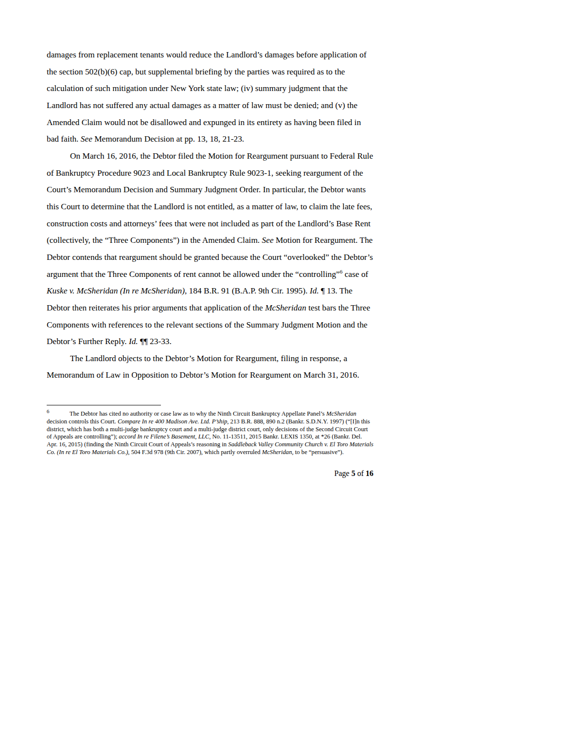damages from replacement tenants would reduce the Landlord’s damages before application of the section 502(b)(6) cap, but supplemental briefing by the parties was required as to the calculation of such mitigation under New York state law; (iv) summary judgment that the Landlord has not suffered any actual damages as a matter of law must be denied; and (v) the Amended Claim would not be disallowed and expunged in its entirety as having been filed in bad faith. See Memorandum Decision at pp. 13, 18, 21-23.
On March 16, 2016, the Debtor filed the Motion for Reargument pursuant to Federal Rule of Bankruptcy Procedure 9023 and Local Bankruptcy Rule 9023-1, seeking reargument of the Court’s Memorandum Decision and Summary Judgment Order. In particular, the Debtor wants this Court to determine that the Landlord is not entitled, as a matter of law, to claim the late fees, construction costs and attorneys’ fees that were not included as part of the Landlord’s Base Rent (collectively, the “Three Components”) in the Amended Claim. See Motion for Reargument. The Debtor contends that reargument should be granted because the Court “overlooked” the Debtor’s argument that the Three Components of rent cannot be allowed under the “controlling”6 case of Kuske v. McSheridan (In re McSheridan), 184 B.R. 91 (B.A.P. 9th Cir. 1995). Id. ¶ 13. The Debtor then reiterates his prior arguments that application of the McSheridan test bars the Three Components with references to the relevant sections of the Summary Judgment Motion and the Debtor’s Further Reply. Id. ¶¶ 23-33.
The Landlord objects to the Debtor’s Motion for Reargument, filing in response, a Memorandum of Law in Opposition to Debtor’s Motion for Reargument on March 31, 2016.
6   The Debtor has cited no authority or case law as to why the Ninth Circuit Bankruptcy Appellate Panel’s McSheridan decision controls this Court. Compare In re 400 Madison Ave. Ltd. P’ship, 213 B.R. 888, 890 n.2 (Bankr. S.D.N.Y. 1997) (“[I]n this district, which has both a multi-judge bankruptcy court and a multi-judge district court, only decisions of the Second Circuit Court of Appeals are controlling”); accord In re Filene’s Basement, LLC, No. 11-13511, 2015 Bankr. LEXIS 1350, at *26 (Bankr. Del. Apr. 16, 2015) (finding the Ninth Circuit Court of Appeals’s reasoning in Saddleback Valley Community Church v. El Toro Materials Co. (In re El Toro Materials Co.), 504 F.3d 978 (9th Cir. 2007), which partly overruled McSheridan, to be “persuasive”).
Page 5 of 16